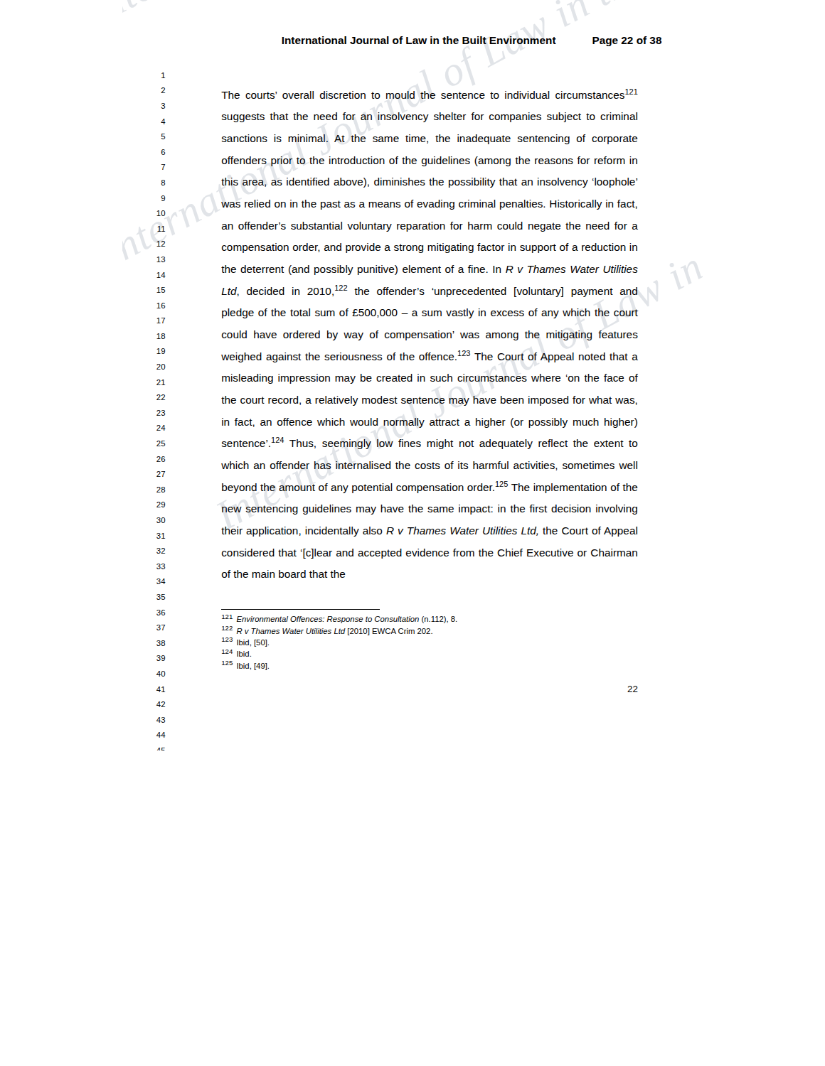International Journal of Law in the Built Environment International Journal of Law in the Built Environment International Journal of Law in the Built Environment
International Journal of Law in the Built Environment
Page 22 of 38
1
2
3
4
5
6
7
8
9
10
11
12
13
14
15
16
17
18
19
20
21
22
23
24
25
26
27
28
29
30
31
32
33
34
35
36
37
38
39
40
41
42
43
44
45
46
47
48
49
50
51
52
53
54
55
56
57
58
59
60
The courts’ overall discretion to mould the sentence to individual circumstances121 suggests that the need for an insolvency shelter for companies subject to criminal sanctions is minimal. At the same time, the inadequate sentencing of corporate offenders prior to the introduction of the guidelines (among the reasons for reform in this area, as identified above), diminishes the possibility that an insolvency ‘loophole’ was relied on in the past as a means of evading criminal penalties. Historically in fact, an offender’s substantial voluntary reparation for harm could negate the need for a compensation order, and provide a strong mitigating factor in support of a reduction in the deterrent (and possibly punitive) element of a fine. In R v Thames Water Utilities Ltd, decided in 2010,122 the offender’s ‘unprecedented [voluntary] payment and pledge of the total sum of £500,000 – a sum vastly in excess of any which the court could have ordered by way of compensation’ was among the mitigating features weighed against the seriousness of the offence.123 The Court of Appeal noted that a misleading impression may be created in such circumstances where ‘on the face of the court record, a relatively modest sentence may have been imposed for what was, in fact, an offence which would normally attract a higher (or possibly much higher) sentence’.124 Thus, seemingly low fines might not adequately reflect the extent to which an offender has internalised the costs of its harmful activities, sometimes well beyond the amount of any potential compensation order.125 The implementation of the new sentencing guidelines may have the same impact: in the first decision involving their application, incidentally also R v Thames Water Utilities Ltd, the Court of Appeal considered that ‘[c]lear and accepted evidence from the Chief Executive or Chairman of the main board that the
121 Environmental Offences: Response to Consultation (n.112), 8.
122 R v Thames Water Utilities Ltd [2010] EWCA Crim 202.
123 Ibid, [50].
124 Ibid.
125 Ibid, [49].
22